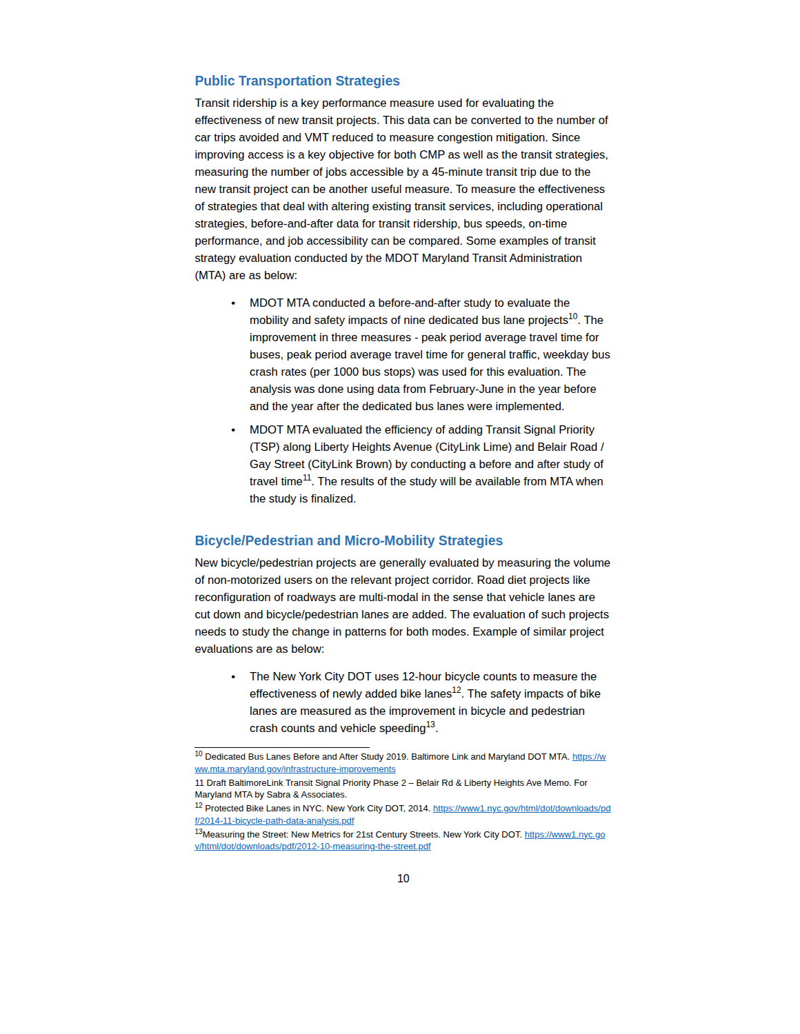Public Transportation Strategies
Transit ridership is a key performance measure used for evaluating the effectiveness of new transit projects. This data can be converted to the number of car trips avoided and VMT reduced to measure congestion mitigation. Since improving access is a key objective for both CMP as well as the transit strategies, measuring the number of jobs accessible by a 45-minute transit trip due to the new transit project can be another useful measure. To measure the effectiveness of strategies that deal with altering existing transit services, including operational strategies, before-and-after data for transit ridership, bus speeds, on-time performance, and job accessibility can be compared. Some examples of transit strategy evaluation conducted by the MDOT Maryland Transit Administration (MTA) are as below:
MDOT MTA conducted a before-and-after study to evaluate the mobility and safety impacts of nine dedicated bus lane projects10. The improvement in three measures - peak period average travel time for buses, peak period average travel time for general traffic, weekday bus crash rates (per 1000 bus stops) was used for this evaluation. The analysis was done using data from February-June in the year before and the year after the dedicated bus lanes were implemented.
MDOT MTA evaluated the efficiency of adding Transit Signal Priority (TSP) along Liberty Heights Avenue (CityLink Lime) and Belair Road / Gay Street (CityLink Brown) by conducting a before and after study of travel time11. The results of the study will be available from MTA when the study is finalized.
Bicycle/Pedestrian and Micro-Mobility Strategies
New bicycle/pedestrian projects are generally evaluated by measuring the volume of non-motorized users on the relevant project corridor. Road diet projects like reconfiguration of roadways are multi-modal in the sense that vehicle lanes are cut down and bicycle/pedestrian lanes are added. The evaluation of such projects needs to study the change in patterns for both modes. Example of similar project evaluations are as below:
The New York City DOT uses 12-hour bicycle counts to measure the effectiveness of newly added bike lanes12. The safety impacts of bike lanes are measured as the improvement in bicycle and pedestrian crash counts and vehicle speeding13.
10 Dedicated Bus Lanes Before and After Study 2019. Baltimore Link and Maryland DOT MTA. https://www.mta.maryland.gov/infrastructure-improvements
11 Draft BaltimoreLink Transit Signal Priority Phase 2 – Belair Rd & Liberty Heights Ave Memo. For Maryland MTA by Sabra & Associates.
12 Protected Bike Lanes in NYC. New York City DOT, 2014. https://www1.nyc.gov/html/dot/downloads/pdf/2014-11-bicycle-path-data-analysis.pdf
13 Measuring the Street: New Metrics for 21st Century Streets. New York City DOT. https://www1.nyc.gov/html/dot/downloads/pdf/2012-10-measuring-the-street.pdf
10